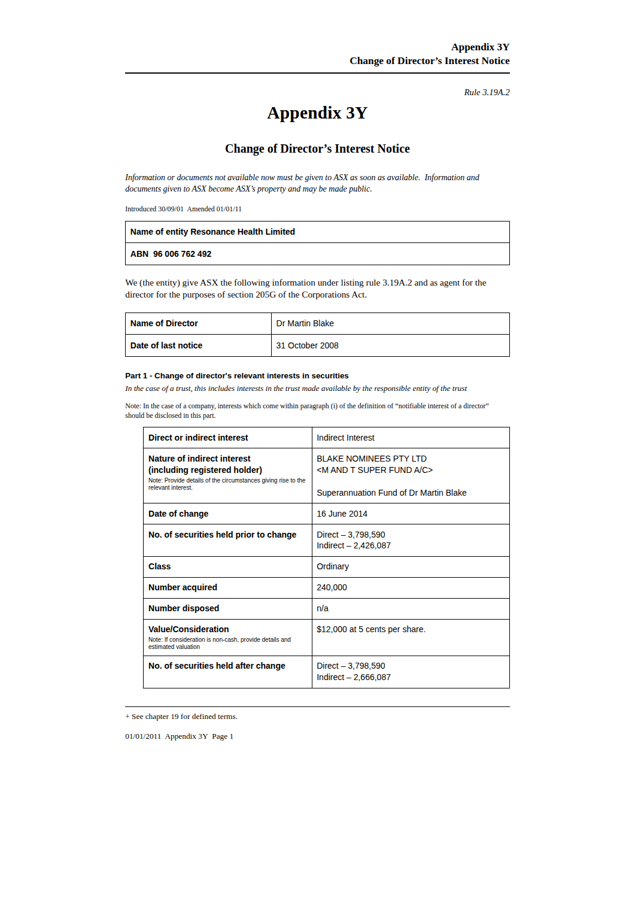Appendix 3Y
Change of Director’s Interest Notice
Rule 3.19A.2
Appendix 3Y
Change of Director’s Interest Notice
Information or documents not available now must be given to ASX as soon as available. Information and documents given to ASX become ASX’s property and may be made public.
Introduced 30/09/01 Amended 01/01/11
| Name of entity Resonance Health Limited |
| ABN 96 006 762 492 |
We (the entity) give ASX the following information under listing rule 3.19A.2 and as agent for the director for the purposes of section 205G of the Corporations Act.
| Name of Director | Dr Martin Blake |
| Date of last notice | 31 October 2008 |
Part 1 - Change of director's relevant interests in securities
In the case of a trust, this includes interests in the trust made available by the responsible entity of the trust
Note: In the case of a company, interests which come within paragraph (i) of the definition of “notifiable interest of a director” should be disclosed in this part.
| Direct or indirect interest | Indirect Interest |
| Nature of indirect interest (including registered holder) Note: Provide details of the circumstances giving rise to the relevant interest. | BLAKE NOMINEES PTY LTD <M AND T SUPER FUND A/C> Superannuation Fund of Dr Martin Blake |
| Date of change | 16 June 2014 |
| No. of securities held prior to change | Direct – 3,798,590 Indirect – 2,426,087 |
| Class | Ordinary |
| Number acquired | 240,000 |
| Number disposed | n/a |
| Value/Consideration Note: If consideration is non-cash, provide details and estimated valuation | $12,000 at 5 cents per share. |
| No. of securities held after change | Direct – 3,798,590 Indirect – 2,666,087 |
+ See chapter 19 for defined terms.
01/01/2011 Appendix 3Y Page 1